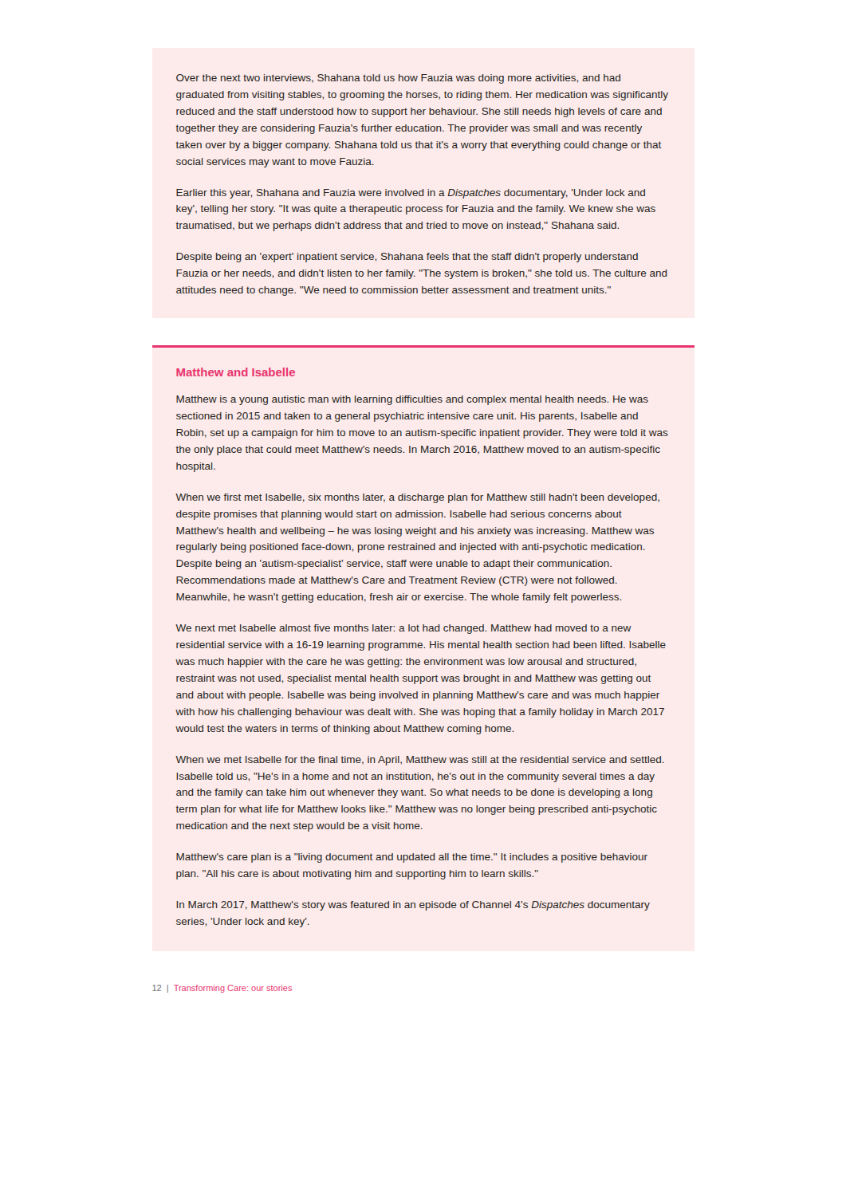Over the next two interviews, Shahana told us how Fauzia was doing more activities, and had graduated from visiting stables, to grooming the horses, to riding them. Her medication was significantly reduced and the staff understood how to support her behaviour. She still needs high levels of care and together they are considering Fauzia's further education. The provider was small and was recently taken over by a bigger company. Shahana told us that it's a worry that everything could change or that social services may want to move Fauzia.
Earlier this year, Shahana and Fauzia were involved in a Dispatches documentary, 'Under lock and key', telling her story. "It was quite a therapeutic process for Fauzia and the family. We knew she was traumatised, but we perhaps didn't address that and tried to move on instead," Shahana said.
Despite being an 'expert' inpatient service, Shahana feels that the staff didn't properly understand Fauzia or her needs, and didn't listen to her family. "The system is broken," she told us. The culture and attitudes need to change. "We need to commission better assessment and treatment units."
Matthew and Isabelle
Matthew is a young autistic man with learning difficulties and complex mental health needs. He was sectioned in 2015 and taken to a general psychiatric intensive care unit. His parents, Isabelle and Robin, set up a campaign for him to move to an autism-specific inpatient provider. They were told it was the only place that could meet Matthew's needs. In March 2016, Matthew moved to an autism-specific hospital.
When we first met Isabelle, six months later, a discharge plan for Matthew still hadn't been developed, despite promises that planning would start on admission. Isabelle had serious concerns about Matthew's health and wellbeing – he was losing weight and his anxiety was increasing. Matthew was regularly being positioned face-down, prone restrained and injected with anti-psychotic medication. Despite being an 'autism-specialist' service, staff were unable to adapt their communication. Recommendations made at Matthew's Care and Treatment Review (CTR) were not followed. Meanwhile, he wasn't getting education, fresh air or exercise. The whole family felt powerless.
We next met Isabelle almost five months later: a lot had changed. Matthew had moved to a new residential service with a 16-19 learning programme. His mental health section had been lifted. Isabelle was much happier with the care he was getting: the environment was low arousal and structured, restraint was not used, specialist mental health support was brought in and Matthew was getting out and about with people. Isabelle was being involved in planning Matthew's care and was much happier with how his challenging behaviour was dealt with. She was hoping that a family holiday in March 2017 would test the waters in terms of thinking about Matthew coming home.
When we met Isabelle for the final time, in April, Matthew was still at the residential service and settled. Isabelle told us, "He's in a home and not an institution, he's out in the community several times a day and the family can take him out whenever they want. So what needs to be done is developing a long term plan for what life for Matthew looks like." Matthew was no longer being prescribed anti-psychotic medication and the next step would be a visit home.
Matthew's care plan is a "living document and updated all the time." It includes a positive behaviour plan. "All his care is about motivating him and supporting him to learn skills."
In March 2017, Matthew's story was featured in an episode of Channel 4's Dispatches documentary series, 'Under lock and key'.
12 | Transforming Care: our stories